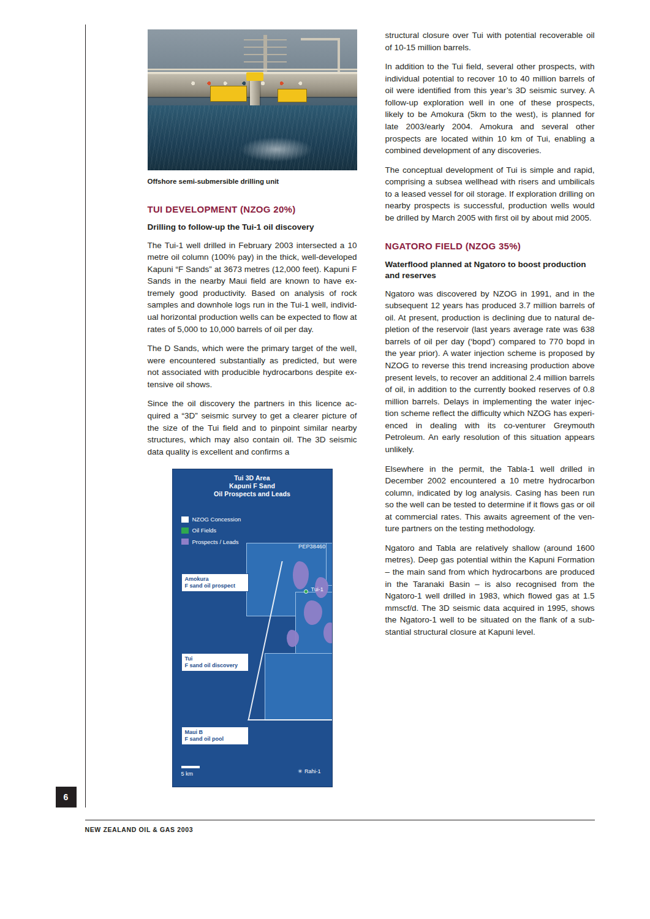Offshore semi-submersible drilling unit
Tui development (NZOG 20%)
Drilling to follow-up the Tui-1 oil discovery
The Tui-1 well drilled in February 2003 intersected a 10 metre oil column (100% pay) in the thick, well-developed Kapuni “F Sands” at 3673 metres (12,000 feet). Kapuni F Sands in the nearby Maui field are known to have extremely good productivity. Based on analysis of rock samples and downhole logs run in the Tui-1 well, individual horizontal production wells can be expected to flow at rates of 5,000 to 10,000 barrels of oil per day.
The D Sands, which were the primary target of the well, were encountered substantially as predicted, but were not associated with producible hydrocarbons despite extensive oil shows.
Since the oil discovery the partners in this licence acquired a “3D” seismic survey to get a clearer picture of the size of the Tui field and to pinpoint similar nearby structures, which may also contain oil. The 3D seismic data quality is excellent and confirms a
Tui 3D Area
Kapuni F Sand
Oil Prospects and Leads
NZOG Concession
Oil Fields
Prospects / Leads
PEP38460
Whitiki Fault
Tui-1
Amokura
F sand oil prospect
Tui
F sand oil discovery
Maui B
F sand oil pool
✳
M-4
✳
M-3
✳
Maui-A
✳
M-6
✳
M-2
✳
M-7
Maui-B
✳
M-1
5 km
✳ Rahi-1
structural closure over Tui with potential recoverable oil of 10-15 million barrels.
In addition to the Tui field, several other prospects, with individual potential to recover 10 to 40 million barrels of oil were identified from this year’s 3D seismic survey. A follow-up exploration well in one of these prospects, likely to be Amokura (5km to the west), is planned for late 2003/early 2004. Amokura and several other prospects are located within 10 km of Tui, enabling a combined development of any discoveries.
The conceptual development of Tui is simple and rapid, comprising a subsea wellhead with risers and umbilicals to a leased vessel for oil storage. If exploration drilling on nearby prospects is successful, production wells would be drilled by March 2005 with first oil by about mid 2005.
Ngatoro field (NZOG 35%)
Waterflood planned at Ngatoro to boost production and reserves
Ngatoro was discovered by NZOG in 1991, and in the subsequent 12 years has produced 3.7 million barrels of oil. At present, production is declining due to natural depletion of the reservoir (last years average rate was 638 barrels of oil per day (‘bopd’) compared to 770 bopd in the year prior). A water injection scheme is proposed by NZOG to reverse this trend increasing production above present levels, to recover an additional 2.4 million barrels of oil, in addition to the currently booked reserves of 0.8 million barrels. Delays in implementing the water injection scheme reflect the difficulty which NZOG has experienced in dealing with its co-venturer Greymouth Petroleum. An early resolution of this situation appears unlikely.
Elsewhere in the permit, the Tabla-1 well drilled in December 2002 encountered a 10 metre hydrocarbon column, indicated by log analysis. Casing has been run so the well can be tested to determine if it flows gas or oil at commercial rates. This awaits agreement of the venture partners on the testing methodology.
Ngatoro and Tabla are relatively shallow (around 1600 metres). Deep gas potential within the Kapuni Formation – the main sand from which hydrocarbons are produced in the Taranaki Basin – is also recognised from the Ngatoro-1 well drilled in 1983, which flowed gas at 1.5 mmscf/d. The 3D seismic data acquired in 1995, shows the Ngatoro-1 well to be situated on the flank of a substantial structural closure at Kapuni level.
6
New Zealand Oil & Gas 2003